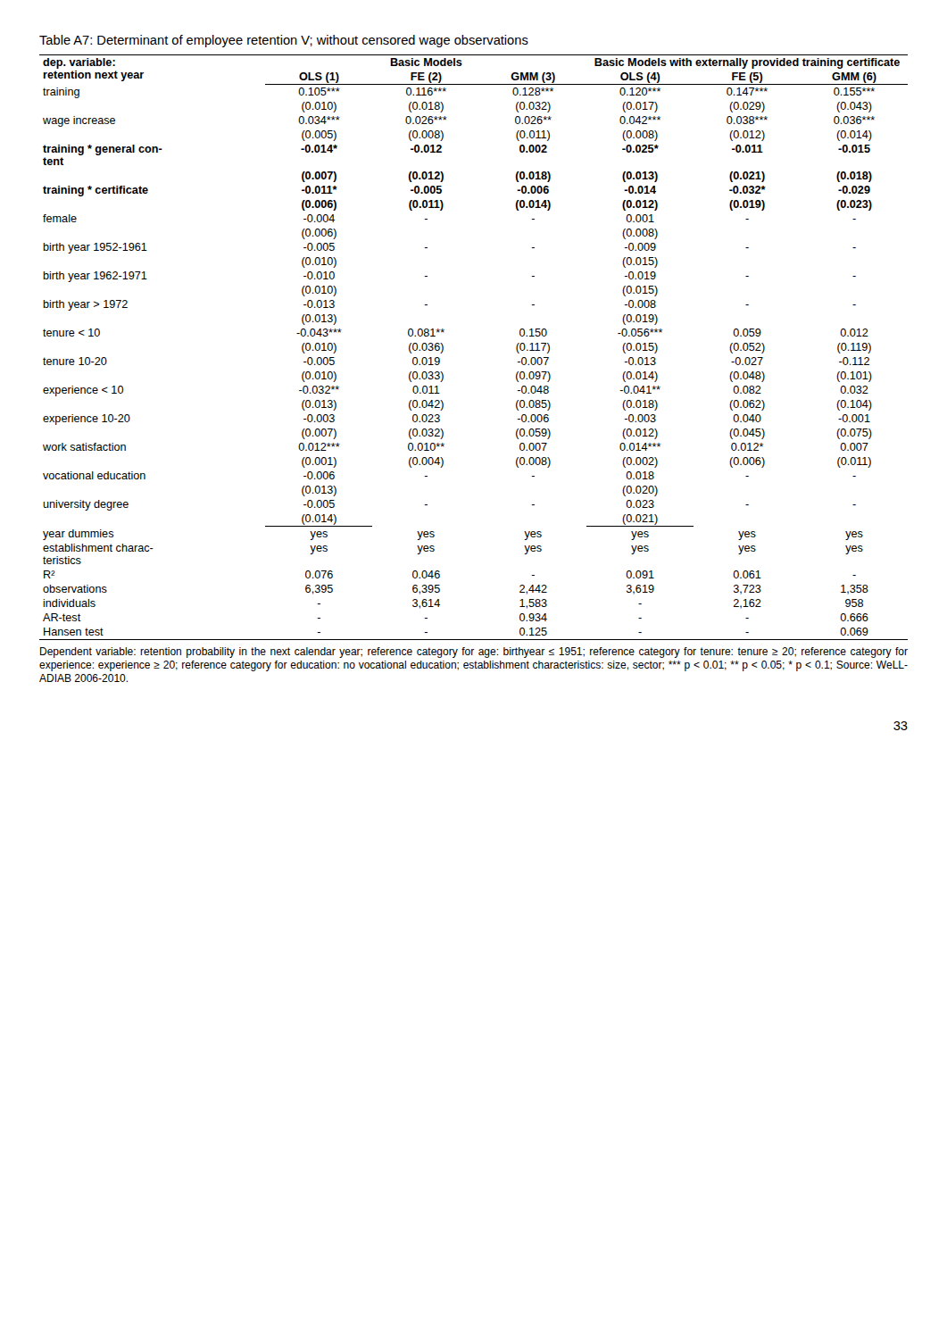Table A7: Determinant of employee retention V; without censored wage observations
| dep. variable: retention next year | Basic Models | Basic Models with externally provided training certificate |
| --- | --- | --- |
| OLS (1) | FE (2) | GMM (3) | OLS (4) | FE (5) | GMM (6) |
| training | 0.105*** | 0.116*** | 0.128*** | 0.120*** | 0.147*** | 0.155*** |
| (0.010) | (0.018) | (0.032) | (0.017) | (0.029) | (0.043) |
| wage increase | 0.034*** | 0.026*** | 0.026** | 0.042*** | 0.038*** | 0.036*** |
| (0.005) | (0.008) | (0.011) | (0.008) | (0.012) | (0.014) |
| training * general con- tent | -0.014* | -0.012 | 0.002 | -0.025* | -0.011 | -0.015 |
| | (0.007) | (0.012) | (0.018) | (0.013) | (0.021) | (0.018) |
| training * certificate | -0.011* | -0.005 | -0.006 | -0.014 | -0.032* | -0.029 |
| (0.006) | (0.011) | (0.014) | (0.012) | (0.019) | (0.023) |
| female | -0.004 | - | - | 0.001 | - | - |
| (0.006) | (0.008) |
| birth year 1952-1961 | -0.005 | - | - | -0.009 | - | - |
| (0.010) | (0.015) |
| birth year 1962-1971 | -0.010 | - | - | -0.019 | - | - |
| (0.010) | (0.015) |
| birth year > 1972 | -0.013 | - | - | -0.008 | - | - |
| (0.013) | (0.019) |
| tenure < 10 | -0.043*** | 0.081** | 0.150 | -0.056*** | 0.059 | 0.012 |
| (0.010) | (0.036) | (0.117) | (0.015) | (0.052) | (0.119) |
| tenure 10-20 | -0.005 | 0.019 | -0.007 | -0.013 | -0.027 | -0.112 |
| (0.010) | (0.033) | (0.097) | (0.014) | (0.048) | (0.101) |
| experience < 10 | -0.032** | 0.011 | -0.048 | -0.041** | 0.082 | 0.032 |
| (0.013) | (0.042) | (0.085) | (0.018) | (0.062) | (0.104) |
| experience 10-20 | -0.003 | 0.023 | -0.006 | -0.003 | 0.040 | -0.001 |
| (0.007) | (0.032) | (0.059) | (0.012) | (0.045) | (0.075) |
| work satisfaction | 0.012*** | 0.010** | 0.007 | 0.014*** | 0.012* | 0.007 |
| (0.001) | (0.004) | (0.008) | (0.002) | (0.006) | (0.011) |
| vocational education | -0.006 | - | - | 0.018 | - | - |
| (0.013) | (0.020) |
| university degree | -0.005 | - | - | 0.023 | - | - |
| (0.014) | (0.021) |
| year dummies | yes | yes | yes | yes | yes | yes |
| establishment charac- teristics | yes | yes | yes | yes | yes | yes |
| R² | 0.076 | 0.046 | - | 0.091 | 0.061 | - |
| observations | 6,395 | 6,395 | 2,442 | 3,619 | 3,723 | 1,358 |
| individuals | - | 3,614 | 1,583 | - | 2,162 | 958 |
| AR-test | - | - | 0.934 | - | - | 0.666 |
| Hansen test | - | - | 0.125 | - | - | 0.069 |
Dependent variable: retention probability in the next calendar year; reference category for age: birthyear ≤ 1951; reference category for tenure: tenure ≥ 20; reference category for experience: experience ≥ 20; reference category for education: no vocational education; establishment characteristics: size, sector; *** p < 0.01; ** p < 0.05; * p < 0.1; Source: WeLL-ADIAB 2006-2010.
33